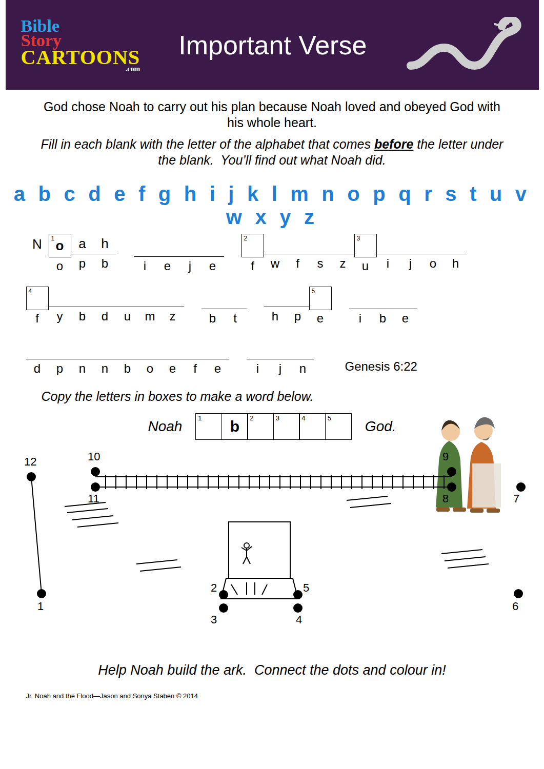Bible Story CARTOONS .com
Important Verse
God chose Noah to carry out his plan because Noah loved and obeyed God with his whole heart. Fill in each blank with the letter of the alphabet that comes before the letter under the blank. You’ll find out what Noah did.
a b c d e f g h i j k l m n o p q r s t u v w x y z
N
1 o
o
a
p
h
b
i
e
j
e
2
f
w
f
s
z
3
u
i
j
o
h
4
f
y
b
d
u
m
z
b
t
h
p
5
e
i
b
e
d
p
n
n
b
o
e
f
e
i
j
n
Genesis 6:22
Copy the letters in boxes to make a word below.
Noah
1
b
2
3
4
5
God.
12 1 10 11 9 8 7 6 2 3 5 4
Help Noah build the ark. Connect the dots and colour in!
Jr. Noah and the Flood—Jason and Sonya Staben © 2014